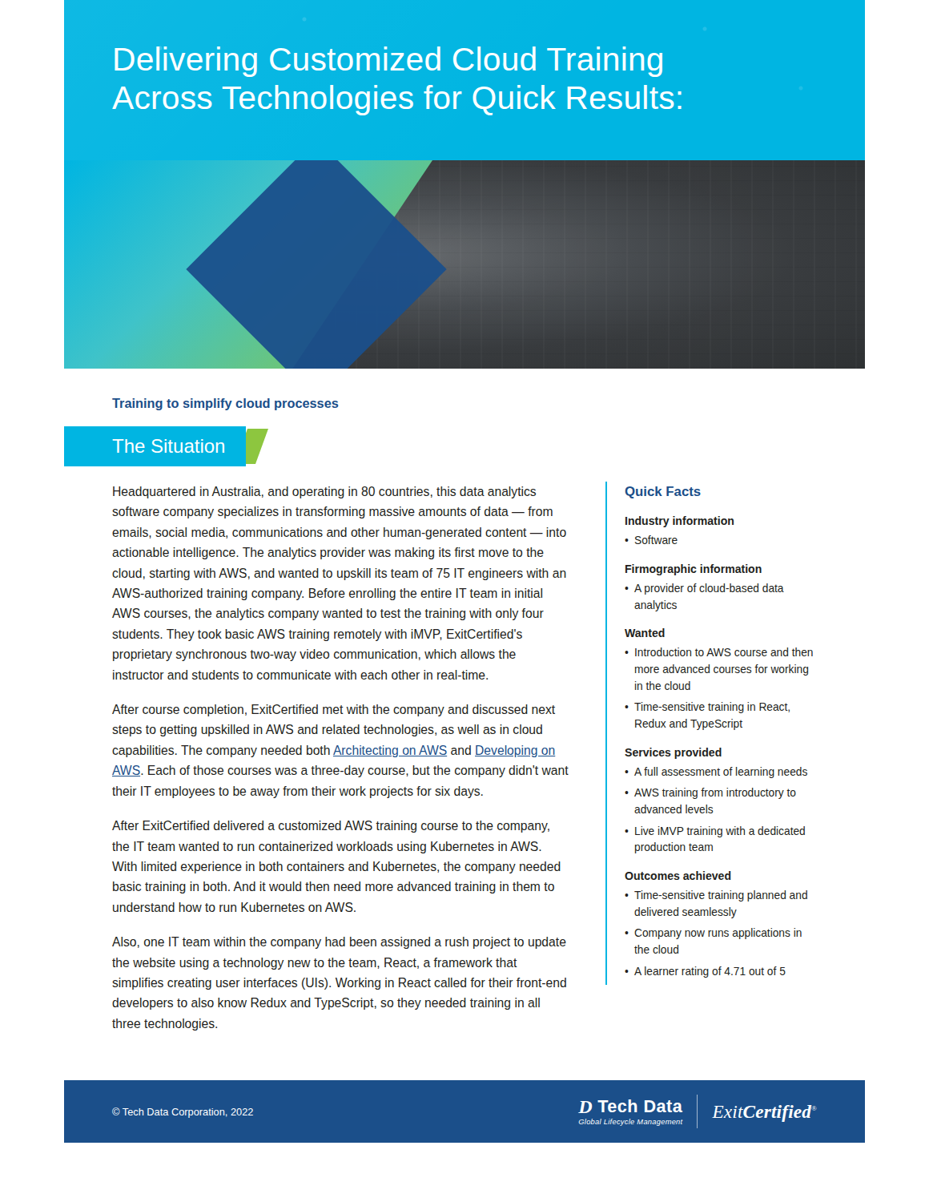Delivering Customized Cloud Training
Across Technologies for Quick Results:
Training to simplify cloud processes
The Situation
Headquartered in Australia, and operating in 80 countries, this data analytics software company specializes in transforming massive amounts of data — from emails, social media, communications and other human-generated content — into actionable intelligence. The analytics provider was making its first move to the cloud, starting with AWS, and wanted to upskill its team of 75 IT engineers with an AWS-authorized training company. Before enrolling the entire IT team in initial AWS courses, the analytics company wanted to test the training with only four students. They took basic AWS training remotely with iMVP, ExitCertified's proprietary synchronous two-way video communication, which allows the instructor and students to communicate with each other in real-time.
After course completion, ExitCertified met with the company and discussed next steps to getting upskilled in AWS and related technologies, as well as in cloud capabilities. The company needed both Architecting on AWS and Developing on AWS. Each of those courses was a three-day course, but the company didn't want their IT employees to be away from their work projects for six days.
After ExitCertified delivered a customized AWS training course to the company, the IT team wanted to run containerized workloads using Kubernetes in AWS. With limited experience in both containers and Kubernetes, the company needed basic training in both. And it would then need more advanced training in them to understand how to run Kubernetes on AWS.
Also, one IT team within the company had been assigned a rush project to update the website using a technology new to the team, React, a framework that simplifies creating user interfaces (UIs). Working in React called for their front-end developers to also know Redux and TypeScript, so they needed training in all three technologies.
Quick Facts
Industry information
Software
Firmographic information
A provider of cloud-based data analytics
Wanted
Introduction to AWS course and then more advanced courses for working in the cloud
Time-sensitive training in React, Redux and TypeScript
Services provided
A full assessment of learning needs
AWS training from introductory to advanced levels
Live iMVP training with a dedicated production team
Outcomes achieved
Time-sensitive training planned and delivered seamlessly
Company now runs applications in the cloud
A learner rating of 4.71 out of 5
© Tech Data Corporation, 2022
DTech Data
Global Lifecycle Management
ExitCertified®